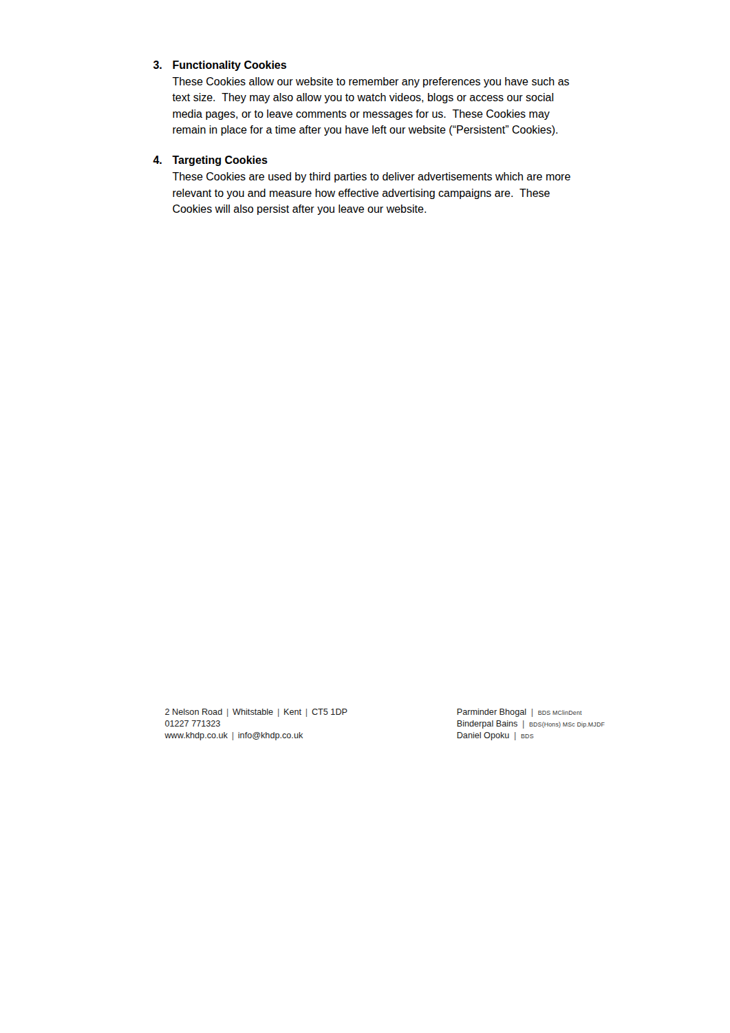Functionality Cookies
These Cookies allow our website to remember any preferences you have such as text size. They may also allow you to watch videos, blogs or access our social media pages, or to leave comments or messages for us. These Cookies may remain in place for a time after you have left our website (“Persistent” Cookies).
Targeting Cookies
These Cookies are used by third parties to deliver advertisements which are more relevant to you and measure how effective advertising campaigns are. These Cookies will also persist after you leave our website.
2 Nelson Road | Whitstable | Kent | CT5 1DP
01227 771323
www.khdp.co.uk | info@khdp.co.uk
Parminder Bhogal | BDS MClinDent
Binderpal Bains | BDS(Hons) MSc Dip.MJDF
Daniel Opoku | BDS